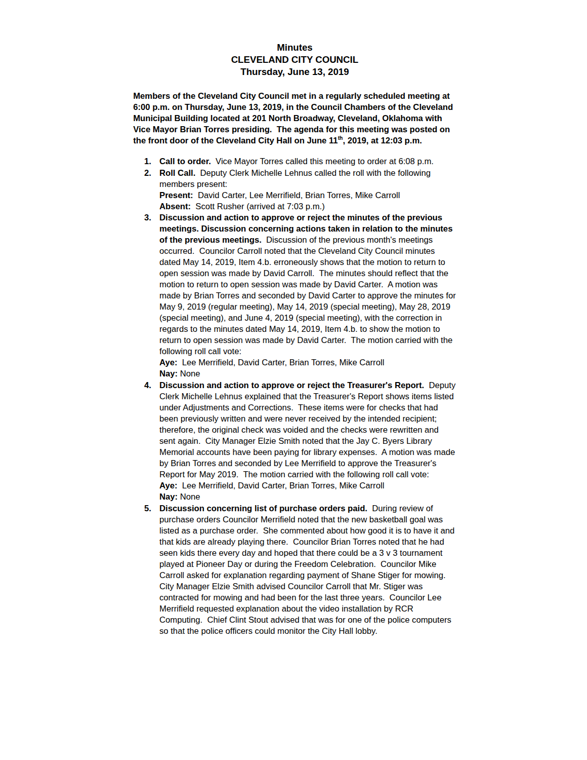Minutes CLEVELAND CITY COUNCIL Thursday, June 13, 2019
Members of the Cleveland City Council met in a regularly scheduled meeting at 6:00 p.m. on Thursday, June 13, 2019, in the Council Chambers of the Cleveland Municipal Building located at 201 North Broadway, Cleveland, Oklahoma with Vice Mayor Brian Torres presiding. The agenda for this meeting was posted on the front door of the Cleveland City Hall on June 11th, 2019, at 12:03 p.m.
Call to order. Vice Mayor Torres called this meeting to order at 6:08 p.m.
Roll Call. Deputy Clerk Michelle Lehnus called the roll with the following members present:
Present: David Carter, Lee Merrifield, Brian Torres, Mike Carroll
Absent: Scott Rusher (arrived at 7:03 p.m.)
Discussion and action to approve or reject the minutes of the previous meetings. Discussion concerning actions taken in relation to the minutes of the previous meetings. Discussion of the previous month's meetings occurred. Councilor Carroll noted that the Cleveland City Council minutes dated May 14, 2019, Item 4.b. erroneously shows that the motion to return to open session was made by David Carroll. The minutes should reflect that the motion to return to open session was made by David Carter. A motion was made by Brian Torres and seconded by David Carter to approve the minutes for May 9, 2019 (regular meeting), May 14, 2019 (special meeting), May 28, 2019 (special meeting), and June 4, 2019 (special meeting), with the correction in regards to the minutes dated May 14, 2019, Item 4.b. to show the motion to return to open session was made by David Carter. The motion carried with the following roll call vote:
Aye: Lee Merrifield, David Carter, Brian Torres, Mike Carroll
Nay: None
Discussion and action to approve or reject the Treasurer's Report. Deputy Clerk Michelle Lehnus explained that the Treasurer's Report shows items listed under Adjustments and Corrections. These items were for checks that had been previously written and were never received by the intended recipient; therefore, the original check was voided and the checks were rewritten and sent again. City Manager Elzie Smith noted that the Jay C. Byers Library Memorial accounts have been paying for library expenses. A motion was made by Brian Torres and seconded by Lee Merrifield to approve the Treasurer's Report for May 2019. The motion carried with the following roll call vote:
Aye: Lee Merrifield, David Carter, Brian Torres, Mike Carroll
Nay: None
Discussion concerning list of purchase orders paid. During review of purchase orders Councilor Merrifield noted that the new basketball goal was listed as a purchase order. She commented about how good it is to have it and that kids are already playing there. Councilor Brian Torres noted that he had seen kids there every day and hoped that there could be a 3 v 3 tournament played at Pioneer Day or during the Freedom Celebration. Councilor Mike Carroll asked for explanation regarding payment of Shane Stiger for mowing. City Manager Elzie Smith advised Councilor Carroll that Mr. Stiger was contracted for mowing and had been for the last three years. Councilor Lee Merrifield requested explanation about the video installation by RCR Computing. Chief Clint Stout advised that was for one of the police computers so that the police officers could monitor the City Hall lobby.